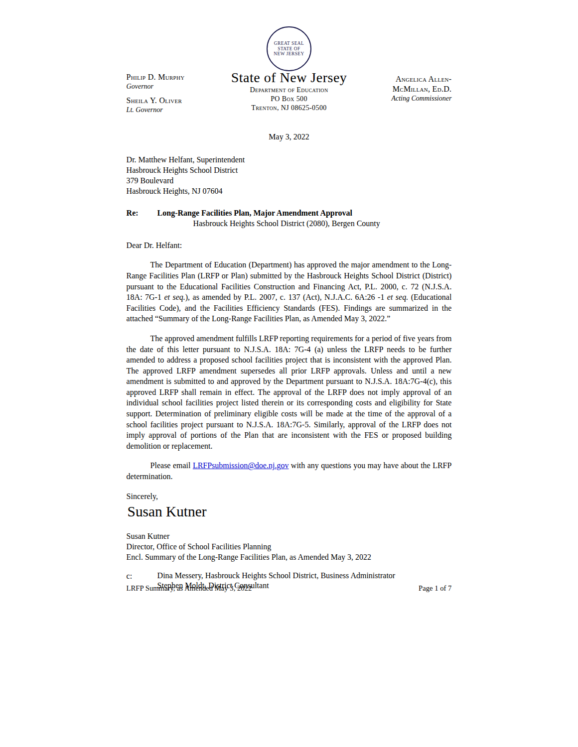GREAT SEAL
STATE OF
NEW JERSEY
Philip D. Murphy
Governor
Sheila Y. Oliver
Lt. Governor
State of New Jersey
Department of Education
PO Box 500
Trenton, NJ 08625-0500
Angelica Allen-McMillan, Ed.D.
Acting Commissioner
May 3, 2022
Dr. Matthew Helfant, Superintendent
Hasbrouck Heights School District
379 Boulevard
Hasbrouck Heights, NJ 07604
Re:
Long-Range Facilities Plan, Major Amendment Approval
Hasbrouck Heights School District (2080), Bergen County
Dear Dr. Helfant:
The Department of Education (Department) has approved the major amendment to the Long-Range Facilities Plan (LRFP or Plan) submitted by the Hasbrouck Heights School District (District) pursuant to the Educational Facilities Construction and Financing Act, P.L. 2000, c. 72 (N.J.S.A. 18A: 7G-1 et seq.), as amended by P.L. 2007, c. 137 (Act), N.J.A.C. 6A:26 -1 et seq. (Educational Facilities Code), and the Facilities Efficiency Standards (FES). Findings are summarized in the attached “Summary of the Long-Range Facilities Plan, as Amended May 3, 2022.”
The approved amendment fulfills LRFP reporting requirements for a period of five years from the date of this letter pursuant to N.J.S.A. 18A: 7G-4 (a) unless the LRFP needs to be further amended to address a proposed school facilities project that is inconsistent with the approved Plan. The approved LRFP amendment supersedes all prior LRFP approvals. Unless and until a new amendment is submitted to and approved by the Department pursuant to N.J.S.A. 18A:7G-4(c), this approved LRFP shall remain in effect. The approval of the LRFP does not imply approval of an individual school facilities project listed therein or its corresponding costs and eligibility for State support. Determination of preliminary eligible costs will be made at the time of the approval of a school facilities project pursuant to N.J.S.A. 18A:7G-5. Similarly, approval of the LRFP does not imply approval of portions of the Plan that are inconsistent with the FES or proposed building demolition or replacement.
Please email LRFPsubmission@doe.nj.gov with any questions you may have about the LRFP determination.
Sincerely,
Susan Kutner
Susan Kutner
Director, Office of School Facilities Planning
Encl. Summary of the Long-Range Facilities Plan, as Amended May 3, 2022
c:
Dina Messery, Hasbrouck Heights School District, Business Administrator
Stephen Moldt, District Consultant
LRFP Summary, as Amended May 3, 2022
Page 1 of 7